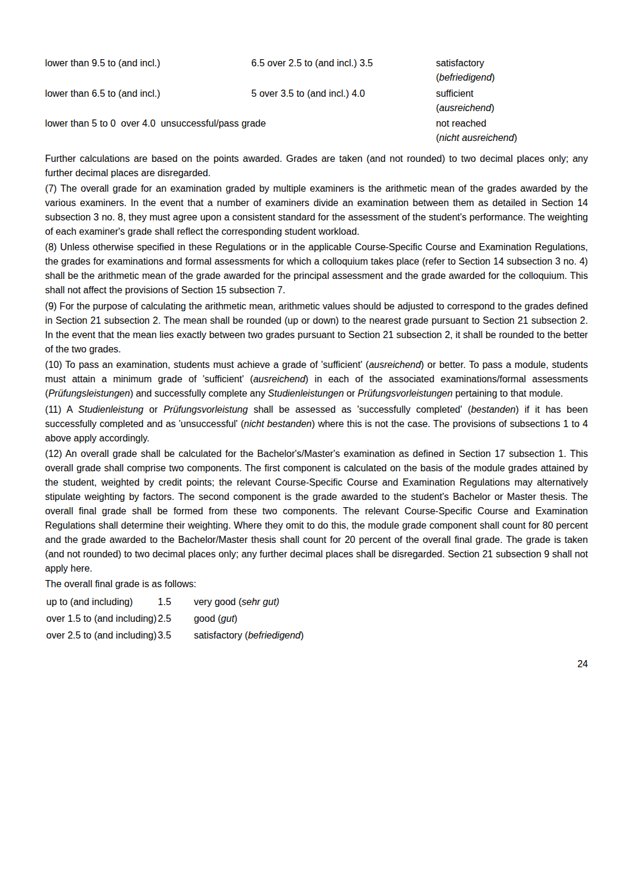| lower than 9.5 to (and incl.) | 6.5 over 2.5 to (and incl.) 3.5 | satisfactory ( befriedigend ) |
| lower than 6.5 to (and incl.) | 5 over 3.5 to (and incl.) 4.0 | sufficient ( ausreichend ) |
| lower than 5 to 0 over 4.0 unsuccessful/pass grade | not reached ( nicht ausreichend ) |
Further calculations are based on the points awarded. Grades are taken (and not rounded) to two decimal places only; any further decimal places are disregarded.
(7) The overall grade for an examination graded by multiple examiners is the arithmetic mean of the grades awarded by the various examiners. In the event that a number of examiners divide an examination between them as detailed in Section 14 subsection 3 no. 8, they must agree upon a consistent standard for the assessment of the student's performance. The weighting of each examiner's grade shall reflect the corresponding student workload.
(8) Unless otherwise specified in these Regulations or in the applicable Course-Specific Course and Examination Regulations, the grades for examinations and formal assessments for which a colloquium takes place (refer to Section 14 subsection 3 no. 4) shall be the arithmetic mean of the grade awarded for the principal assessment and the grade awarded for the colloquium. This shall not affect the provisions of Section 15 subsection 7.
(9) For the purpose of calculating the arithmetic mean, arithmetic values should be adjusted to correspond to the grades defined in Section 21 subsection 2. The mean shall be rounded (up or down) to the nearest grade pursuant to Section 21 subsection 2. In the event that the mean lies exactly between two grades pursuant to Section 21 subsection 2, it shall be rounded to the better of the two grades.
(10) To pass an examination, students must achieve a grade of 'sufficient' (ausreichend) or better. To pass a module, students must attain a minimum grade of 'sufficient' (ausreichend) in each of the associated examinations/formal assessments (Prüfungsleistungen) and successfully complete any Studienleistungen or Prüfungsvorleistungen pertaining to that module.
(11) A Studienleistung or Prüfungsvorleistung shall be assessed as 'successfully completed' (bestanden) if it has been successfully completed and as 'unsuccessful' (nicht bestanden) where this is not the case. The provisions of subsections 1 to 4 above apply accordingly.
(12) An overall grade shall be calculated for the Bachelor's/Master's examination as defined in Section 17 subsection 1. This overall grade shall comprise two components. The first component is calculated on the basis of the module grades attained by the student, weighted by credit points; the relevant Course-Specific Course and Examination Regulations may alternatively stipulate weighting by factors. The second component is the grade awarded to the student's Bachelor or Master thesis. The overall final grade shall be formed from these two components. The relevant Course-Specific Course and Examination Regulations shall determine their weighting. Where they omit to do this, the module grade component shall count for 80 percent and the grade awarded to the Bachelor/Master thesis shall count for 20 percent of the overall final grade. The grade is taken (and not rounded) to two decimal places only; any further decimal places shall be disregarded. Section 21 subsection 9 shall not apply here.
The overall final grade is as follows:
| up to (and including) | 1.5 | very good ( sehr gut) |
| over 1.5 to (and including) | 2.5 | good ( gut ) |
| over 2.5 to (and including) | 3.5 | satisfactory ( befriedigend ) |
24